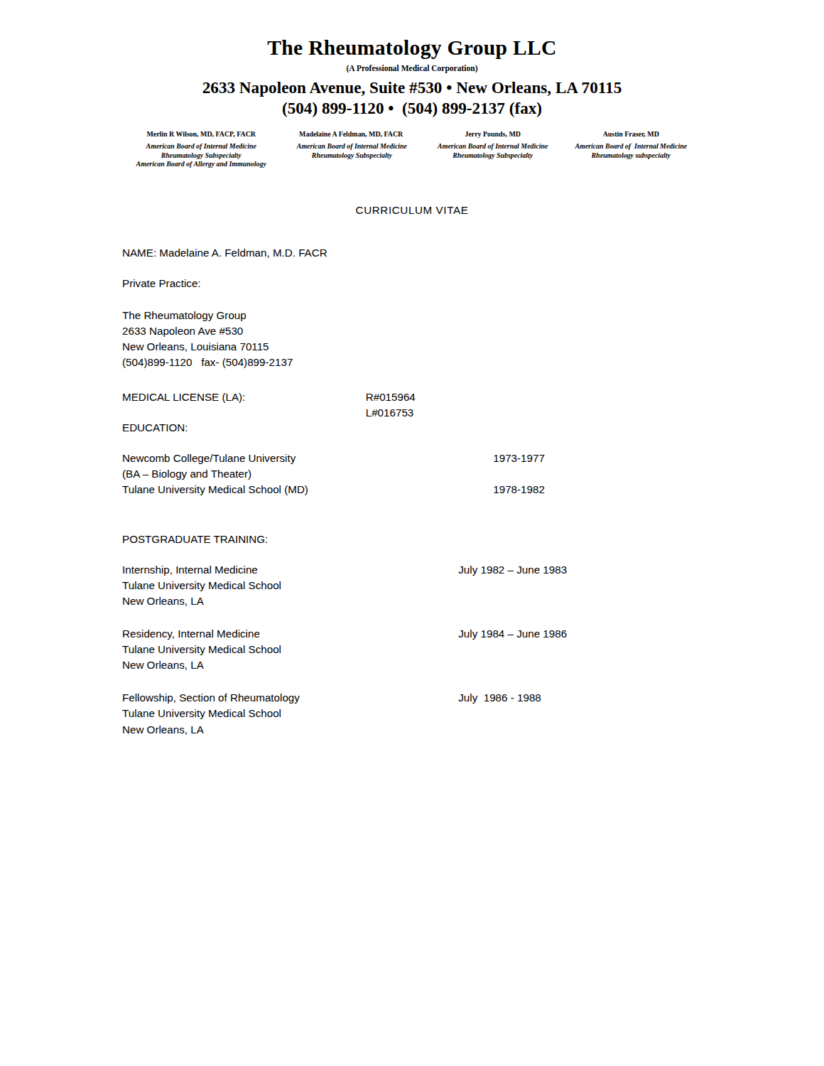The Rheumatology Group LLC
(A Professional Medical Corporation)
2633 Napoleon Avenue, Suite #530 • New Orleans, LA 70115
(504) 899-1120 • (504) 899-2137 (fax)
| Merlin R Wilson, MD, FACP, FACR American Board of Internal Medicine Rheumatology Subspecialty American Board of Allergy and Immunology | Madelaine A Feldman, MD, FACR American Board of Internal Medicine Rheumatology Subspecialty | Jerry Pounds, MD American Board of Internal Medicine Rheumatology Subspecialty | Austin Fraser, MD American Board of Internal Medicine Rheumatology subspecialty |
CURRICULUM VITAE
NAME: Madelaine A. Feldman, M.D. FACR
Private Practice:
The Rheumatology Group
2633 Napoleon Ave #530
New Orleans, Louisiana 70115
(504)899-1120 fax- (504)899-2137
| MEDICAL LICENSE (LA): | R#015964 | |
| | L#016753 | |
EDUCATION:
| Newcomb College/Tulane University | | 1973-1977 |
| (BA – Biology and Theater) | | |
| Tulane University Medical School (MD) | | 1978-1982 |
POSTGRADUATE TRAINING:
| Internship, Internal Medicine | July 1982 – June 1983 |
| Tulane University Medical School | |
| New Orleans, LA | |
| Residency, Internal Medicine | July 1984 – June 1986 |
| Tulane University Medical School | |
| New Orleans, LA | |
| Fellowship, Section of Rheumatology | July 1986 - 1988 |
| Tulane University Medical School | |
| New Orleans, LA | |